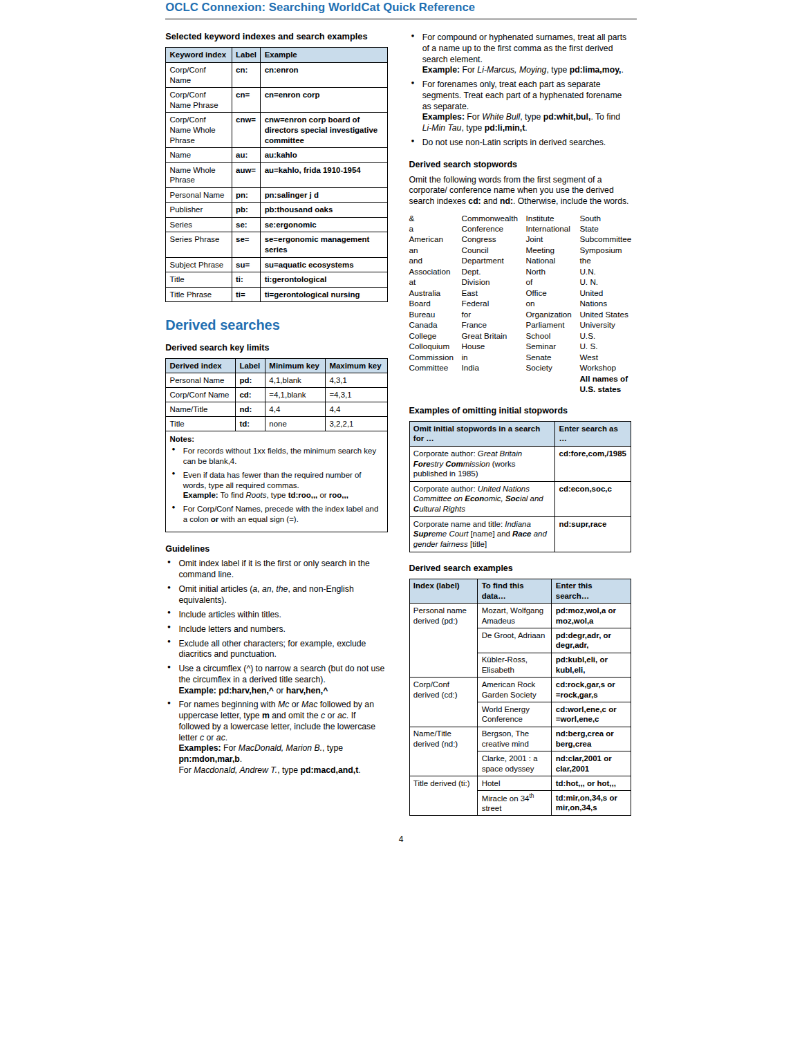OCLC Connexion: Searching WorldCat Quick Reference
Selected keyword indexes and search examples
| Keyword index | Label | Example |
| --- | --- | --- |
| Corp/Conf Name | cn: | cn:enron |
| Corp/Conf Name Phrase | cn= | cn=enron corp |
| Corp/Conf Name Whole Phrase | cnw= | cnw=enron corp board of directors special investigative committee |
| Name | au: | au:kahlo |
| Name Whole Phrase | auw= | au=kahlo, frida 1910-1954 |
| Personal Name | pn: | pn:salinger j d |
| Publisher | pb: | pb:thousand oaks |
| Series | se: | se:ergonomic |
| Series Phrase | se= | se=ergonomic management series |
| Subject Phrase | su= | su=aquatic ecosystems |
| Title | ti: | ti:gerontological |
| Title Phrase | ti= | ti=gerontological nursing |
Derived searches
Derived search key limits
| Derived index | Label | Minimum key | Maximum key |
| --- | --- | --- | --- |
| Personal Name | pd: | 4,1,blank | 4,3,1 |
| Corp/Conf Name | cd: | =4,1,blank | =4,3,1 |
| Name/Title | nd: | 4,4 | 4,4 |
| Title | td: | none | 3,2,2,1 |
Notes:
For records without 1xx fields, the minimum search key can be blank,4.
Even if data has fewer than the required number of words, type all required commas.
Example: To find Roots, type td:roo,,, or roo,,,
For Corp/Conf Names, precede with the index label and a colon or with an equal sign (=).
Guidelines
Omit index label if it is the first or only search in the command line.
Omit initial articles (a, an, the, and non-English equivalents).
Include articles within titles.
Include letters and numbers.
Exclude all other characters; for example, exclude diacritics and punctuation.
Use a circumflex (^) to narrow a search (but do not use the circumflex in a derived title search).
Example: pd:harv,hen,^ or harv,hen,^
For names beginning with Mc or Mac followed by an uppercase letter, type m and omit the c or ac. If followed by a lowercase letter, include the lowercase letter c or ac.
Examples: For MacDonald, Marion B., type pn:mdon,mar,b.
For Macdonald, Andrew T., type pd:macd,and,t.
For compound or hyphenated surnames, treat all parts of a name up to the first comma as the first derived search element.
Example: For Li-Marcus, Moying, type pd:lima,moy,.
For forenames only, treat each part as separate segments. Treat each part of a hyphenated forename as separate.
Examples: For White Bull, type pd:whit,bul,. To find Li-Min Tau, type pd:li,min,t.
Do not use non-Latin scripts in derived searches.
Derived search stopwords
Omit the following words from the first segment of a corporate/ conference name when you use the derived search indexes cd: and nd:. Otherwise, include the words.
&
a
American
an
and
Association
at
Australia
Board
Bureau
Canada
College
Colloquium
Commission
Committee
Commonwealth
Conference
Congress
Council
Department
Dept.
Division
East
Federal
for
France
Great Britain
House
in
India
Institute
International
Joint
Meeting
National
North
of
Office
on
Organization
Parliament
School
Seminar
Senate
Society
South
State
Subcommittee
Symposium
the
U.N.
U. N.
United Nations
United States
University
U.S.
U. S.
West
Workshop
All names of U.S. states
Examples of omitting initial stopwords
| Omit initial stopwords in a search for … | Enter search as … |
| --- | --- |
| Corporate author: Great Britain Fore stry Com mission (works published in 1985) | cd:fore,com,/1985 |
| Corporate author: United Nations Committee on Econ omic, Soc ial and C ultural Rights | cd:econ,soc,c |
| Corporate name and title: Indiana Supr eme Court [name] and Race and gender fairness [title] | nd:supr,race |
Derived search examples
| Index (label) | To find this data… | Enter this search… |
| --- | --- | --- |
| Personal name derived (pd:) | Mozart, Wolfgang Amadeus | pd:moz,wol,a or moz,wol,a |
| De Groot, Adriaan | pd:degr,adr, or degr,adr, |
| Kübler-Ross, Elisabeth | pd:kubl,eli, or kubl,eli, |
| Corp/Conf derived (cd:) | American Rock Garden Society | cd:rock,gar,s or =rock,gar,s |
| World Energy Conference | cd:worl,ene,c or =worl,ene,c |
| Name/Title derived (nd:) | Bergson, The creative mind | nd:berg,crea or berg,crea |
| Clarke, 2001 : a space odyssey | nd:clar,2001 or clar,2001 |
| Title derived (ti:) | Hotel | td:hot,,, or hot,,, |
| Miracle on 34 th street | td:mir,on,34,s or mir,on,34,s |
4